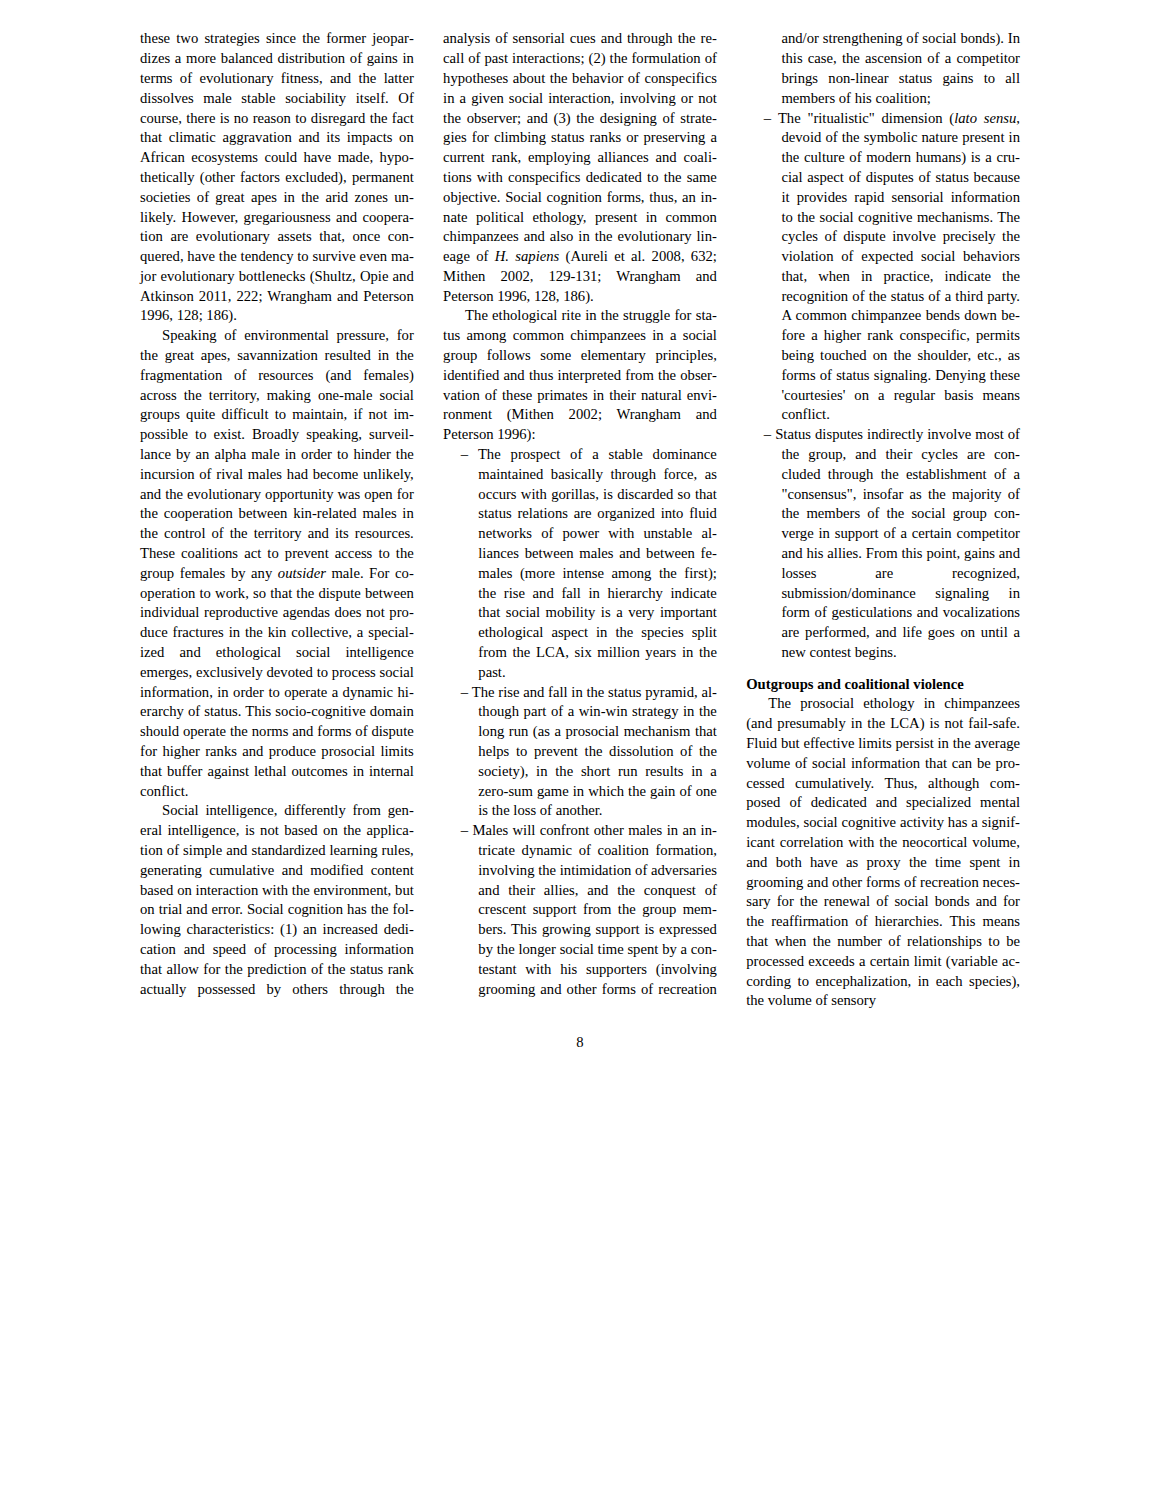these two strategies since the former jeopardizes a more balanced distribution of gains in terms of evolutionary fitness, and the latter dissolves male stable sociability itself. Of course, there is no reason to disregard the fact that climatic aggravation and its impacts on African ecosystems could have made, hypothetically (other factors excluded), permanent societies of great apes in the arid zones unlikely. However, gregariousness and cooperation are evolutionary assets that, once conquered, have the tendency to survive even major evolutionary bottlenecks (Shultz, Opie and Atkinson 2011, 222; Wrangham and Peterson 1996, 128; 186).
Speaking of environmental pressure, for the great apes, savannization resulted in the fragmentation of resources (and females) across the territory, making one-male social groups quite difficult to maintain, if not impossible to exist. Broadly speaking, surveillance by an alpha male in order to hinder the incursion of rival males had become unlikely, and the evolutionary opportunity was open for the cooperation between kin-related males in the control of the territory and its resources. These coalitions act to prevent access to the group females by any outsider male. For cooperation to work, so that the dispute between individual reproductive agendas does not produce fractures in the kin collective, a specialized and ethological social intelligence emerges, exclusively devoted to process social information, in order to operate a dynamic hierarchy of status. This socio-cognitive domain should operate the norms and forms of dispute for higher ranks and produce prosocial limits that buffer against lethal outcomes in internal conflict.
Social intelligence, differently from general intelligence, is not based on the application of simple and standardized learning rules, generating cumulative and modified content based on interaction with the environment, but on trial and error. Social cognition has the following characteristics: (1) an increased dedication and speed of processing information that allow for the prediction of the status rank actually possessed by others through the analysis of sensorial cues and through the recall of past interactions; (2) the formulation of hypotheses about the behavior of conspecifics in a given social interaction, involving or not the observer; and (3) the designing of strategies for climbing status ranks or preserving a current rank, employing alliances and coalitions with conspecifics dedicated to the same objective. Social cognition forms, thus, an innate political ethology, present in common chimpanzees and also in the evolutionary lineage of H. sapiens (Aureli et al. 2008, 632; Mithen 2002, 129-131; Wrangham and Peterson 1996, 128, 186).
The ethological rite in the struggle for status among common chimpanzees in a social group follows some elementary principles, identified and thus interpreted from the observation of these primates in their natural environment (Mithen 2002; Wrangham and Peterson 1996):
The prospect of a stable dominance maintained basically through force, as occurs with gorillas, is discarded so that status relations are organized into fluid networks of power with unstable alliances between males and between females (more intense among the first); the rise and fall in hierarchy indicate that social mobility is a very important ethological aspect in the species split from the LCA, six million years in the past.
The rise and fall in the status pyramid, although part of a win-win strategy in the long run (as a prosocial mechanism that helps to prevent the dissolution of the society), in the short run results in a zero-sum game in which the gain of one is the loss of another.
Males will confront other males in an intricate dynamic of coalition formation, involving the intimidation of adversaries and their allies, and the conquest of crescent support from the group members. This growing support is expressed by the longer social time spent by a contestant with his supporters (involving grooming and other forms of recreation and/or strengthening of social bonds). In this case, the ascension of a competitor brings non-linear status gains to all members of his coalition;
The "ritualistic" dimension (lato sensu, devoid of the symbolic nature present in the culture of modern humans) is a crucial aspect of disputes of status because it provides rapid sensorial information to the social cognitive mechanisms. The cycles of dispute involve precisely the violation of expected social behaviors that, when in practice, indicate the recognition of the status of a third party. A common chimpanzee bends down before a higher rank conspecific, permits being touched on the shoulder, etc., as forms of status signaling. Denying these 'courtesies' on a regular basis means conflict.
Status disputes indirectly involve most of the group, and their cycles are concluded through the establishment of a "consensus", insofar as the majority of the members of the social group converge in support of a certain competitor and his allies. From this point, gains and losses are recognized, submission/dominance signaling in form of gesticulations and vocalizations are performed, and life goes on until a new contest begins.
Outgroups and coalitional violence
The prosocial ethology in chimpanzees (and presumably in the LCA) is not fail-safe. Fluid but effective limits persist in the average volume of social information that can be processed cumulatively. Thus, although composed of dedicated and specialized mental modules, social cognitive activity has a significant correlation with the neocortical volume, and both have as proxy the time spent in grooming and other forms of recreation necessary for the renewal of social bonds and for the reaffirmation of hierarchies. This means that when the number of relationships to be processed exceeds a certain limit (variable according to encephalization, in each species), the volume of sensory
8